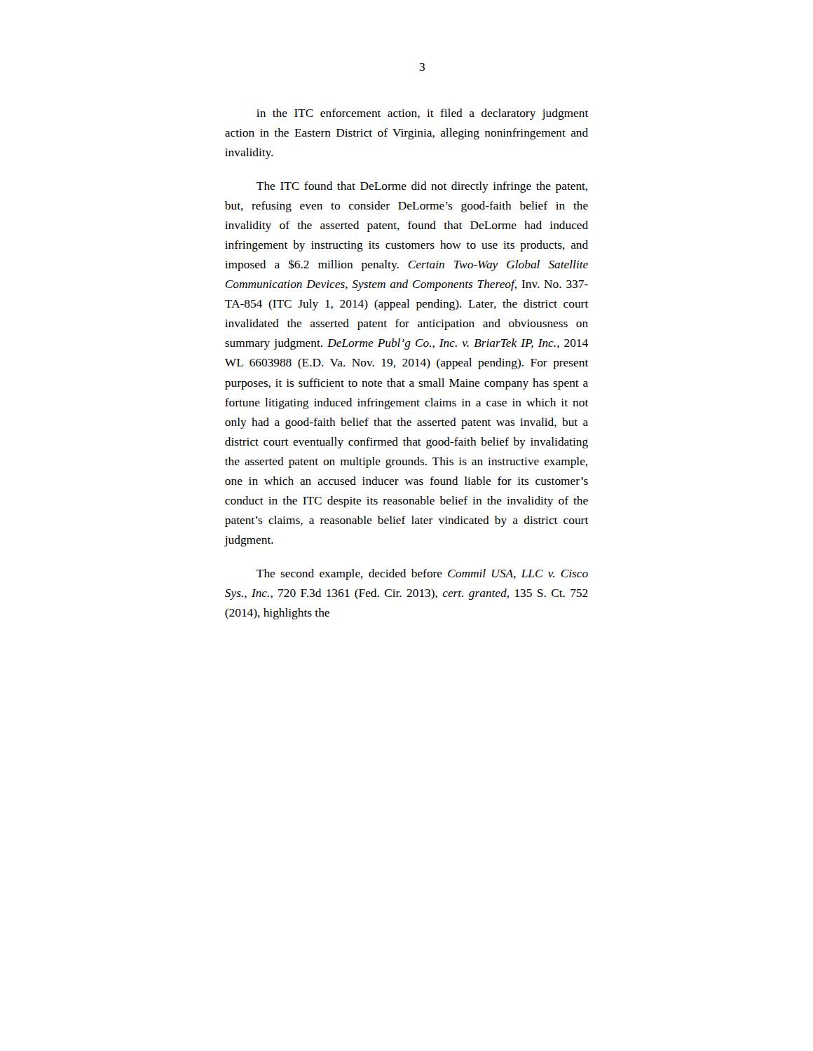3
in the ITC enforcement action, it filed a declaratory judgment action in the Eastern District of Virginia, alleging noninfringement and invalidity.
The ITC found that DeLorme did not directly infringe the patent, but, refusing even to consider DeLorme’s good-faith belief in the invalidity of the asserted patent, found that DeLorme had induced infringement by instructing its customers how to use its products, and imposed a $6.2 million penalty. Certain Two-Way Global Satellite Communication Devices, System and Components Thereof, Inv. No. 337-TA-854 (ITC July 1, 2014) (appeal pending). Later, the district court invalidated the asserted patent for anticipation and obviousness on summary judgment. DeLorme Publ’g Co., Inc. v. BriarTek IP, Inc., 2014 WL 6603988 (E.D. Va. Nov. 19, 2014) (appeal pending). For present purposes, it is sufficient to note that a small Maine company has spent a fortune litigating induced infringement claims in a case in which it not only had a good-faith belief that the asserted patent was invalid, but a district court eventually confirmed that good-faith belief by invalidating the asserted patent on multiple grounds. This is an instructive example, one in which an accused inducer was found liable for its customer’s conduct in the ITC despite its reasonable belief in the invalidity of the patent’s claims, a reasonable belief later vindicated by a district court judgment.
The second example, decided before Commil USA, LLC v. Cisco Sys., Inc., 720 F.3d 1361 (Fed. Cir. 2013), cert. granted, 135 S. Ct. 752 (2014), highlights the